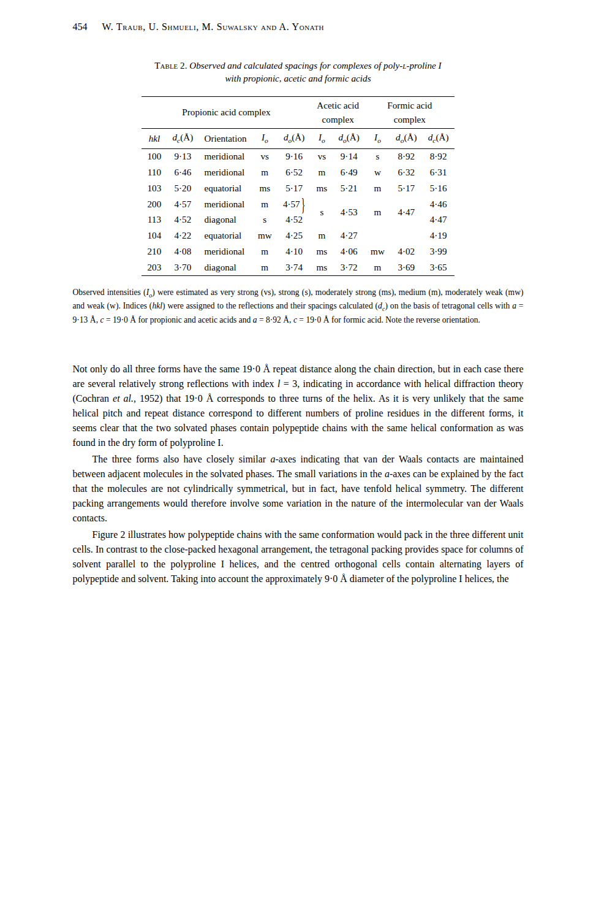454 W. Traub, U. Shmueli, M. Suwalsky and A. Yonath
Table 2. Observed and calculated spacings for complexes of poly- l -proline I with propionic, acetic and formic acids
| Propionic acid complex | Acetic acid complex | Formic acid complex |
| --- | --- | --- |
| hkl | d c (Å) | Orientation | I o | d o (Å) | I o | d o (Å) | I o | d o (Å) | d c (Å) |
| 100 | 9·13 | meridional | vs | 9·16 | vs | 9·14 | s | 8·92 | 8·92 |
| 110 | 6·46 | meridional | m | 6·52 | m | 6·49 | w | 6·32 | 6·31 |
| 103 | 5·20 | equatorial | ms | 5·17 | ms | 5·21 | m | 5·17 | 5·16 |
| 200 | 4·57 | meridional | m | 4·57 } | s | 4·53 | m | 4·47 | 4·46 |
| 113 | 4·52 | diagonal | s | 4·52 | 4·47 |
| 104 | 4·22 | equatorial | mw | 4·25 | m | 4·27 | | | 4·19 |
| 210 | 4·08 | meridional | m | 4·10 | ms | 4·06 | mw | 4·02 | 3·99 |
| 203 | 3·70 | diagonal | m | 3·74 | ms | 3·72 | m | 3·69 | 3·65 |
Observed intensities (Io) were estimated as very strong (vs), strong (s), moderately strong (ms), medium (m), moderately weak (mw) and weak (w). Indices (hkl) were assigned to the reflections and their spacings calculated (dc) on the basis of tetragonal cells with a = 9·13 Å, c = 19·0 Å for propionic and acetic acids and a = 8·92 Å, c = 19·0 Å for formic acid. Note the reverse orientation.
Not only do all three forms have the same 19·0 Å repeat distance along the chain direction, but in each case there are several relatively strong reflections with index l = 3, indicating in accordance with helical diffraction theory (Cochran et al., 1952) that 19·0 Å corresponds to three turns of the helix. As it is very unlikely that the same helical pitch and repeat distance correspond to different numbers of proline residues in the different forms, it seems clear that the two solvated phases contain polypeptide chains with the same helical conformation as was found in the dry form of polyproline I.
The three forms also have closely similar a-axes indicating that van der Waals contacts are maintained between adjacent molecules in the solvated phases. The small variations in the a-axes can be explained by the fact that the molecules are not cylindrically symmetrical, but in fact, have tenfold helical symmetry. The different packing arrangements would therefore involve some variation in the nature of the intermolecular van der Waals contacts.
Figure 2 illustrates how polypeptide chains with the same conformation would pack in the three different unit cells. In contrast to the close-packed hexagonal arrangement, the tetragonal packing provides space for columns of solvent parallel to the polyproline I helices, and the centred orthogonal cells contain alternating layers of polypeptide and solvent. Taking into account the approximately 9·0 Å diameter of the polyproline I helices, the